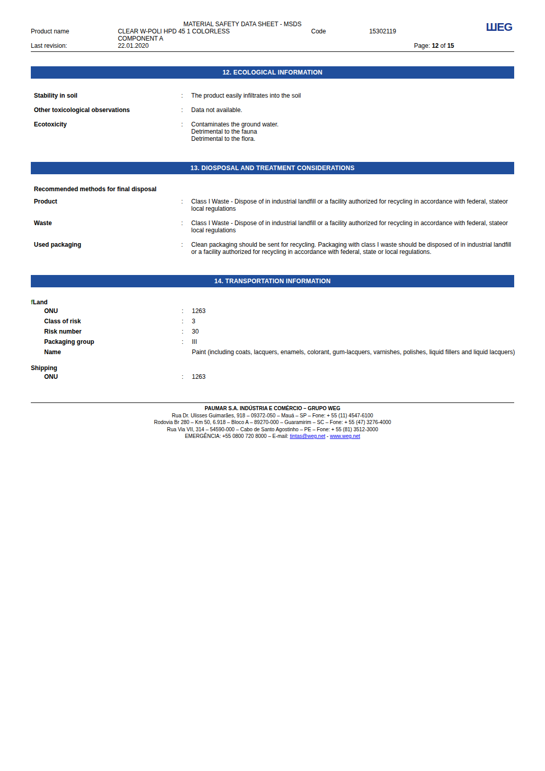| MATERIAL SAFETY DATA SHEET - MSDS | ШЕG |
| Product name | CLEAR W-POLI HPD 45 1 COLORLESS COMPONENT A | Code | 15302119 |
| Last revision: | 22.01.2020 | Page: 12 of 15 |
12. ECOLOGICAL INFORMATION
| Stability in soil | : | The product easily infiltrates into the soil |
| Other toxicological observations | : | Data not available. |
| Ecotoxicity | : | Contaminates the ground water. Detrimental to the fauna Detrimental to the flora. |
13. DIOSPOSAL AND TREATMENT CONSIDERATIONS
Recommended methods for final disposal
| Product | : | Class I Waste - Dispose of in industrial landfill or a facility authorized for recycling in accordance with federal, stateor local regulations |
| Waste | : | Class I Waste - Dispose of in industrial landfill or a facility authorized for recycling in accordance with federal, stateor local regulations |
| Used packaging | : | Clean packaging should be sent for recycling. Packaging with class I waste should be disposed of in industrial landfill or a facility authorized for recycling in accordance with federal, state or local regulations. |
14. TRANSPORTATION INFORMATION
f Land
| ONU | : | 1263 |
| Class of risk | : | 3 |
| Risk number | : | 30 |
| Packaging group | : | III |
| Name | | Paint (including coats, lacquers, enamels, colorant, gum-lacquers, varnishes, polishes, liquid fillers and liquid lacquers) |
Shipping
| ONU | : | 1263 |
PAUMAR S.A. INDÚSTRIA E COMÉRCIO – GRUPO WEG
Rua Dr. Ulisses Guimarães, 918 – 09372-050 – Mauá – SP – Fone: + 55 (11) 4547-6100
Rodovia Br 280 – Km 50, 6.918 – Bloco A – 89270-000 – Guaramirim – SC – Fone: + 55 (47) 3276-4000
Rua Via VII, 314 – 54590-000 – Cabo de Santo Agostinho – PE – Fone: + 55 (81) 3512-3000
EMERGÊNCIA: +55 0800 720 8000 – E-mail: tintas@weg.net - www.weg.net